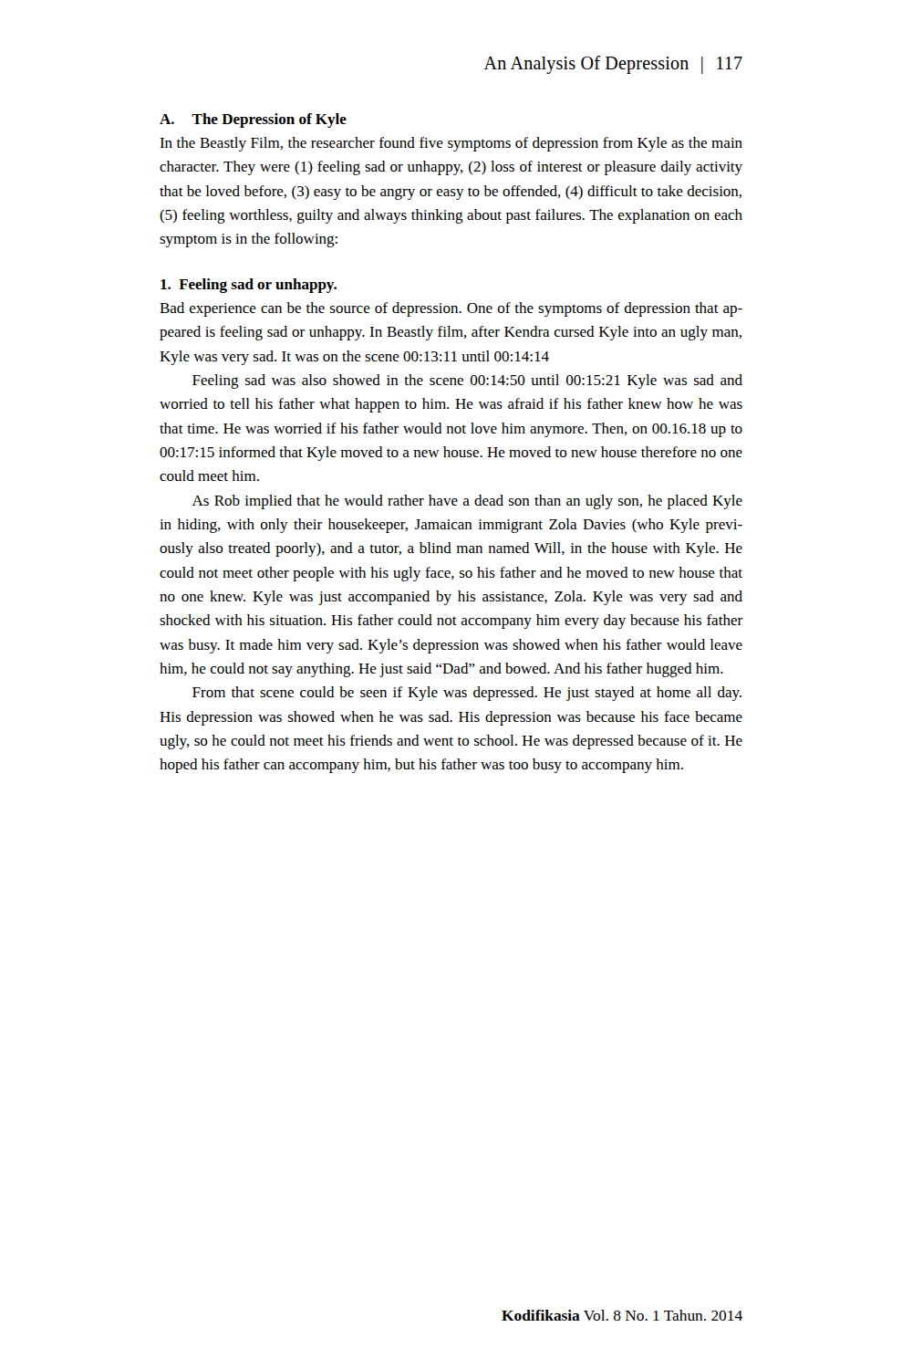An Analysis Of Depression | 117
A. The Depression of Kyle
In the Beastly Film, the researcher found five symptoms of depression from Kyle as the main character. They were (1) feeling sad or unhappy, (2) loss of interest or pleasure daily activity that be loved before, (3) easy to be angry or easy to be offended, (4) difficult to take decision, (5) feeling worthless, guilty and always thinking about past failures. The explanation on each symptom is in the following:
1. Feeling sad or unhappy.
Bad experience can be the source of depression. One of the symptoms of depression that appeared is feeling sad or unhappy. In Beastly film, after Kendra cursed Kyle into an ugly man, Kyle was very sad. It was on the scene 00:13:11 until 00:14:14
Feeling sad was also showed in the scene 00:14:50 until 00:15:21 Kyle was sad and worried to tell his father what happen to him. He was afraid if his father knew how he was that time. He was worried if his father would not love him anymore. Then, on 00.16.18 up to 00:17:15 informed that Kyle moved to a new house. He moved to new house therefore no one could meet him.
As Rob implied that he would rather have a dead son than an ugly son, he placed Kyle in hiding, with only their housekeeper, Jamaican immigrant Zola Davies (who Kyle previously also treated poorly), and a tutor, a blind man named Will, in the house with Kyle. He could not meet other people with his ugly face, so his father and he moved to new house that no one knew. Kyle was just accompanied by his assistance, Zola. Kyle was very sad and shocked with his situation. His father could not accompany him every day because his father was busy. It made him very sad. Kyle’s depression was showed when his father would leave him, he could not say anything. He just said “Dad” and bowed. And his father hugged him.
From that scene could be seen if Kyle was depressed. He just stayed at home all day. His depression was showed when he was sad. His depression was because his face became ugly, so he could not meet his friends and went to school. He was depressed because of it. He hoped his father can accompany him, but his father was too busy to accompany him.
Kodifikasia Vol. 8 No. 1 Tahun. 2014